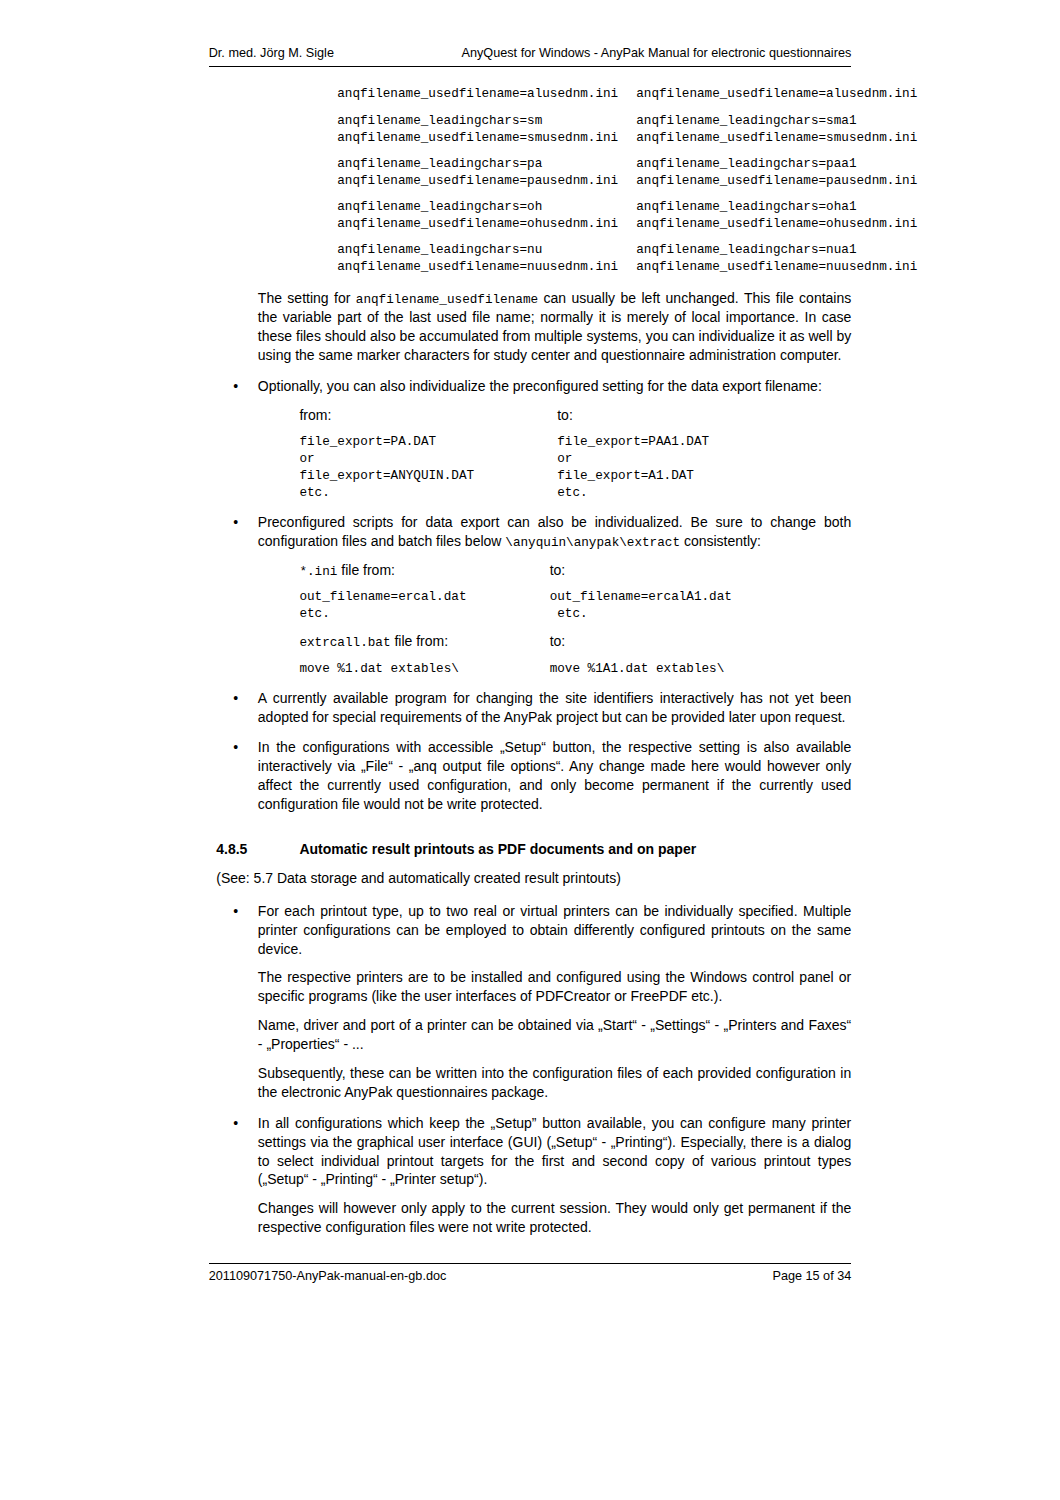Dr. med. Jörg M. Sigle
AnyQuest for Windows - AnyPak Manual for electronic questionnaires
| anqfilename_usedfilename=alusednm.ini | anqfilename_usedfilename=alusednm.ini |
| anqfilename_leadingchars=sm | anqfilename_leadingchars=sma1 |
| anqfilename_usedfilename=smusednm.ini | anqfilename_usedfilename=smusednm.ini |
| anqfilename_leadingchars=pa | anqfilename_leadingchars=paa1 |
| anqfilename_usedfilename=pausednm.ini | anqfilename_usedfilename=pausednm.ini |
| anqfilename_leadingchars=oh | anqfilename_leadingchars=oha1 |
| anqfilename_usedfilename=ohusednm.ini | anqfilename_usedfilename=ohusednm.ini |
| anqfilename_leadingchars=nu | anqfilename_leadingchars=nua1 |
| anqfilename_usedfilename=nuusednm.ini | anqfilename_usedfilename=nuusednm.ini |
The setting for anqfilename_usedfilename can usually be left unchanged. This file contains the variable part of the last used file name; normally it is merely of local importance. In case these files should also be accumulated from multiple systems, you can individualize it as well by using the same marker characters for study center and questionnaire administration computer.
Optionally, you can also individualize the preconfigured setting for the data export filename:
| from: | to: |
| file_export=PA.DAT | file_export=PAA1.DAT |
| or | or |
| file_export=ANYQUIN.DAT | file_export=A1.DAT |
| etc. | etc. |
Preconfigured scripts for data export can also be individualized. Be sure to change both configuration files and batch files below \anyquin\anypak\extract consistently:
| *.ini file from: | to: |
| out_filename=ercal.dat | out_filename=ercalA1.dat |
| etc. | etc. |
| extrcall.bat file from: | to: |
| move %1.dat extables\ | move %1A1.dat extables\ |
A currently available program for changing the site identifiers interactively has not yet been adopted for special requirements of the AnyPak project but can be provided later upon request.
In the configurations with accessible „Setup“ button, the respective setting is also available interactively via „File“ - „anq output file options“. Any change made here would however only affect the currently used configuration, and only become permanent if the currently used configuration file would not be write protected.
4.8.5 Automatic result printouts as PDF documents and on paper
(See: 5.7 Data storage and automatically created result printouts)
For each printout type, up to two real or virtual printers can be individually specified. Multiple printer configurations can be employed to obtain differently configured printouts on the same device.
The respective printers are to be installed and configured using the Windows control panel or specific programs (like the user interfaces of PDFCreator or FreePDF etc.).
Name, driver and port of a printer can be obtained via „Start“ - „Settings“ - „Printers and Faxes“ - „Properties“ - ...
Subsequently, these can be written into the configuration files of each provided configuration in the electronic AnyPak questionnaires package.
In all configurations which keep the „Setup” button available, you can configure many printer settings via the graphical user interface (GUI) („Setup“ - „Printing“). Especially, there is a dialog to select individual printout targets for the first and second copy of various printout types („Setup“ - „Printing“ - „Printer setup“).
Changes will however only apply to the current session. They would only get permanent if the respective configuration files were not write protected.
201109071750-AnyPak-manual-en-gb.doc
Page 15 of 34